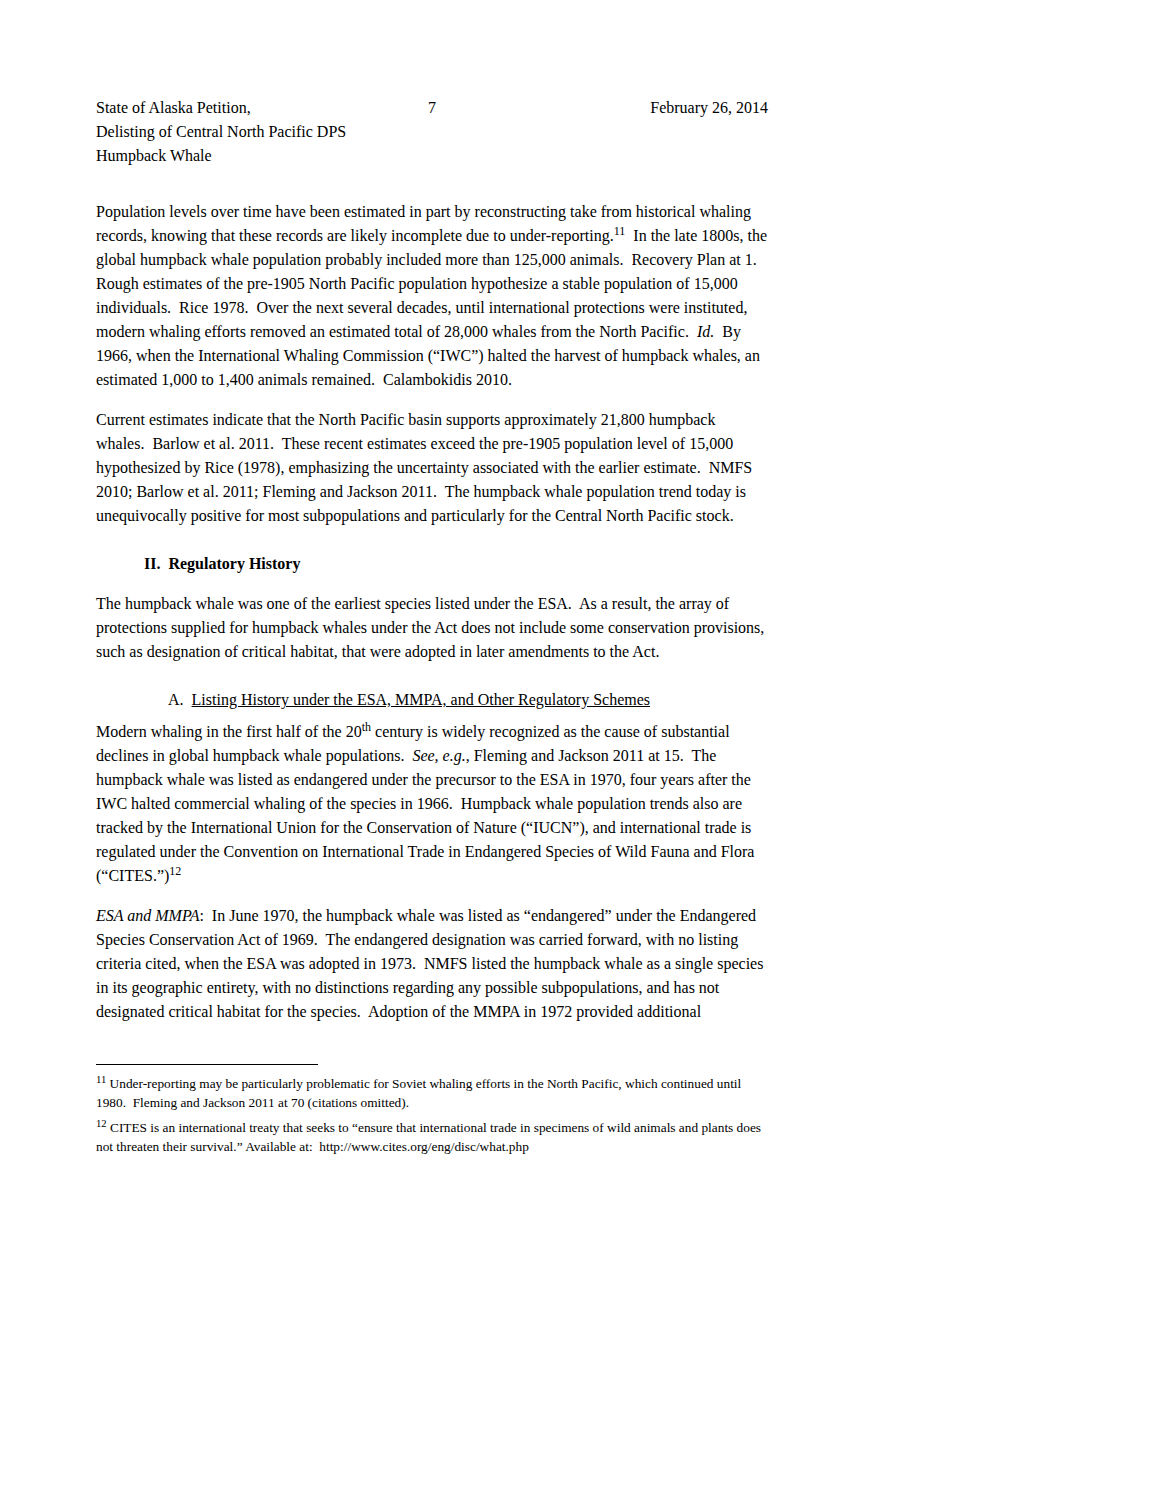State of Alaska Petition,
Delisting of Central North Pacific DPS
Humpback Whale
7
February 26, 2014
Population levels over time have been estimated in part by reconstructing take from historical whaling records, knowing that these records are likely incomplete due to under-reporting.11 In the late 1800s, the global humpback whale population probably included more than 125,000 animals. Recovery Plan at 1. Rough estimates of the pre-1905 North Pacific population hypothesize a stable population of 15,000 individuals. Rice 1978. Over the next several decades, until international protections were instituted, modern whaling efforts removed an estimated total of 28,000 whales from the North Pacific. Id. By 1966, when the International Whaling Commission (“IWC”) halted the harvest of humpback whales, an estimated 1,000 to 1,400 animals remained. Calambokidis 2010.
Current estimates indicate that the North Pacific basin supports approximately 21,800 humpback whales. Barlow et al. 2011. These recent estimates exceed the pre-1905 population level of 15,000 hypothesized by Rice (1978), emphasizing the uncertainty associated with the earlier estimate. NMFS 2010; Barlow et al. 2011; Fleming and Jackson 2011. The humpback whale population trend today is unequivocally positive for most subpopulations and particularly for the Central North Pacific stock.
II. Regulatory History
The humpback whale was one of the earliest species listed under the ESA. As a result, the array of protections supplied for humpback whales under the Act does not include some conservation provisions, such as designation of critical habitat, that were adopted in later amendments to the Act.
A. Listing History under the ESA, MMPA, and Other Regulatory Schemes
Modern whaling in the first half of the 20th century is widely recognized as the cause of substantial declines in global humpback whale populations. See, e.g., Fleming and Jackson 2011 at 15. The humpback whale was listed as endangered under the precursor to the ESA in 1970, four years after the IWC halted commercial whaling of the species in 1966. Humpback whale population trends also are tracked by the International Union for the Conservation of Nature (“IUCN”), and international trade is regulated under the Convention on International Trade in Endangered Species of Wild Fauna and Flora (“CITES.”)12
ESA and MMPA: In June 1970, the humpback whale was listed as “endangered” under the Endangered Species Conservation Act of 1969. The endangered designation was carried forward, with no listing criteria cited, when the ESA was adopted in 1973. NMFS listed the humpback whale as a single species in its geographic entirety, with no distinctions regarding any possible subpopulations, and has not designated critical habitat for the species. Adoption of the MMPA in 1972 provided additional
11 Under-reporting may be particularly problematic for Soviet whaling efforts in the North Pacific, which continued until 1980. Fleming and Jackson 2011 at 70 (citations omitted).
12 CITES is an international treaty that seeks to “ensure that international trade in specimens of wild animals and plants does not threaten their survival.” Available at: http://www.cites.org/eng/disc/what.php